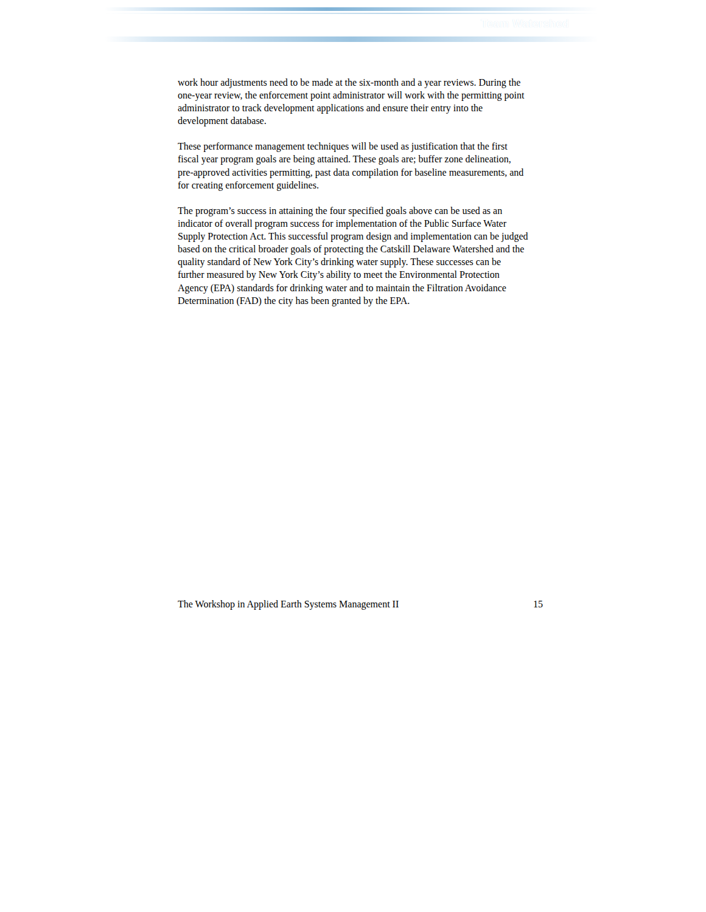Team Watershed
work hour adjustments need to be made at the six-month and a year reviews. During the one-year review, the enforcement point administrator will work with the permitting point administrator to track development applications and ensure their entry into the development database.
These performance management techniques will be used as justification that the first fiscal year program goals are being attained. These goals are; buffer zone delineation, pre-approved activities permitting, past data compilation for baseline measurements, and for creating enforcement guidelines.
The program’s success in attaining the four specified goals above can be used as an indicator of overall program success for implementation of the Public Surface Water Supply Protection Act. This successful program design and implementation can be judged based on the critical broader goals of protecting the Catskill Delaware Watershed and the quality standard of New York City’s drinking water supply. These successes can be further measured by New York City’s ability to meet the Environmental Protection Agency (EPA) standards for drinking water and to maintain the Filtration Avoidance Determination (FAD) the city has been granted by the EPA.
The Workshop in Applied Earth Systems Management II
15